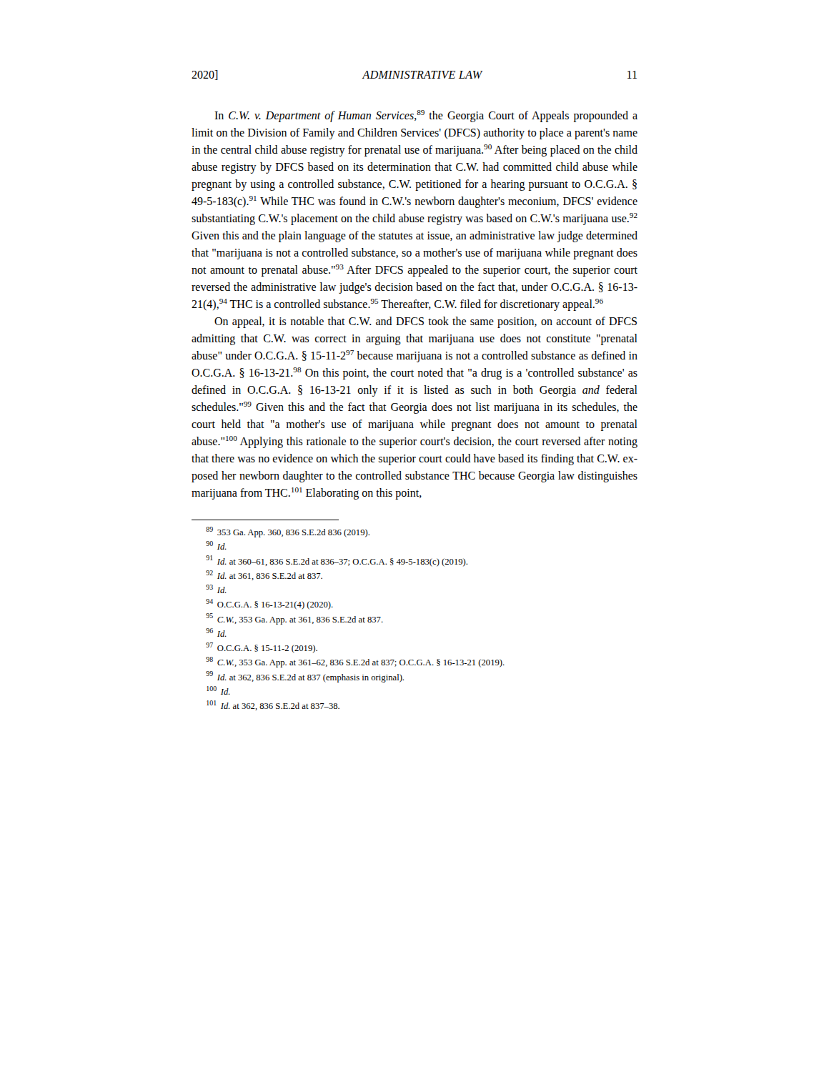2020] ADMINISTRATIVE LAW 11
In C.W. v. Department of Human Services,89 the Georgia Court of Appeals propounded a limit on the Division of Family and Children Services' (DFCS) authority to place a parent's name in the central child abuse registry for prenatal use of marijuana.90 After being placed on the child abuse registry by DFCS based on its determination that C.W. had committed child abuse while pregnant by using a controlled substance, C.W. petitioned for a hearing pursuant to O.C.G.A. § 49-5-183(c).91 While THC was found in C.W.'s newborn daughter's meconium, DFCS' evidence substantiating C.W.'s placement on the child abuse registry was based on C.W.'s marijuana use.92 Given this and the plain language of the statutes at issue, an administrative law judge determined that "marijuana is not a controlled substance, so a mother's use of marijuana while pregnant does not amount to prenatal abuse."93 After DFCS appealed to the superior court, the superior court reversed the administrative law judge's decision based on the fact that, under O.C.G.A. § 16-13-21(4),94 THC is a controlled substance.95 Thereafter, C.W. filed for discretionary appeal.96
On appeal, it is notable that C.W. and DFCS took the same position, on account of DFCS admitting that C.W. was correct in arguing that marijuana use does not constitute "prenatal abuse" under O.C.G.A. § 15-11-297 because marijuana is not a controlled substance as defined in O.C.G.A. § 16-13-21.98 On this point, the court noted that "a drug is a 'controlled substance' as defined in O.C.G.A. § 16-13-21 only if it is listed as such in both Georgia and federal schedules."99 Given this and the fact that Georgia does not list marijuana in its schedules, the court held that "a mother's use of marijuana while pregnant does not amount to prenatal abuse."100 Applying this rationale to the superior court's decision, the court reversed after noting that there was no evidence on which the superior court could have based its finding that C.W. exposed her newborn daughter to the controlled substance THC because Georgia law distinguishes marijuana from THC.101 Elaborating on this point,
89 353 Ga. App. 360, 836 S.E.2d 836 (2019).
90 Id.
91 Id. at 360–61, 836 S.E.2d at 836–37; O.C.G.A. § 49-5-183(c) (2019).
92 Id. at 361, 836 S.E.2d at 837.
93 Id.
94 O.C.G.A. § 16-13-21(4) (2020).
95 C.W., 353 Ga. App. at 361, 836 S.E.2d at 837.
96 Id.
97 O.C.G.A. § 15-11-2 (2019).
98 C.W., 353 Ga. App. at 361–62, 836 S.E.2d at 837; O.C.G.A. § 16-13-21 (2019).
99 Id. at 362, 836 S.E.2d at 837 (emphasis in original).
100 Id.
101 Id. at 362, 836 S.E.2d at 837–38.